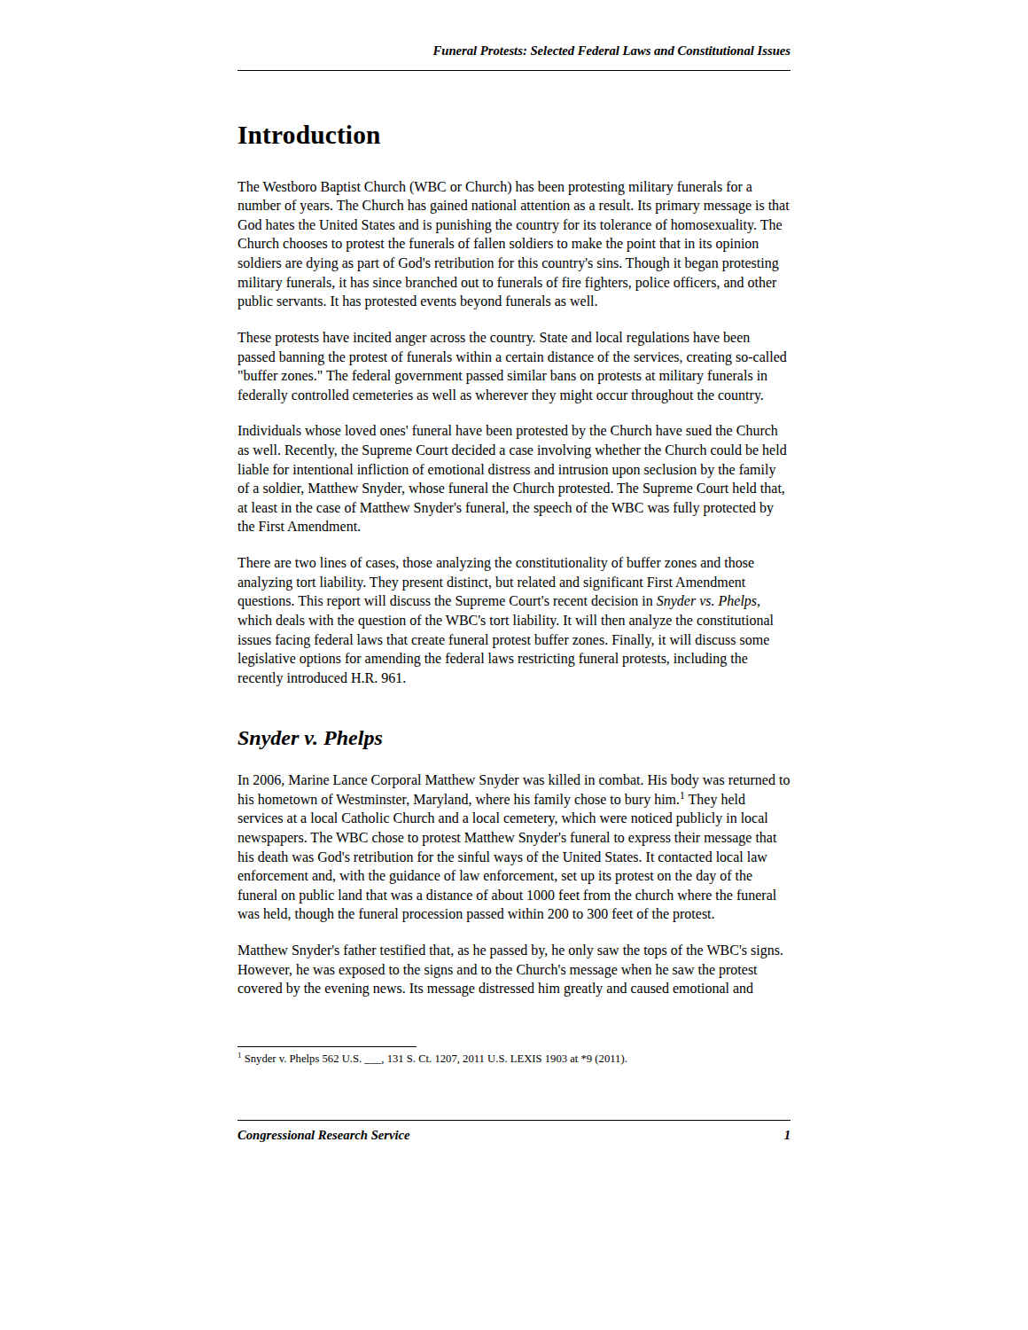Funeral Protests: Selected Federal Laws and Constitutional Issues
Introduction
The Westboro Baptist Church (WBC or Church) has been protesting military funerals for a number of years. The Church has gained national attention as a result. Its primary message is that God hates the United States and is punishing the country for its tolerance of homosexuality. The Church chooses to protest the funerals of fallen soldiers to make the point that in its opinion soldiers are dying as part of God's retribution for this country's sins. Though it began protesting military funerals, it has since branched out to funerals of fire fighters, police officers, and other public servants. It has protested events beyond funerals as well.
These protests have incited anger across the country. State and local regulations have been passed banning the protest of funerals within a certain distance of the services, creating so-called "buffer zones." The federal government passed similar bans on protests at military funerals in federally controlled cemeteries as well as wherever they might occur throughout the country.
Individuals whose loved ones' funeral have been protested by the Church have sued the Church as well. Recently, the Supreme Court decided a case involving whether the Church could be held liable for intentional infliction of emotional distress and intrusion upon seclusion by the family of a soldier, Matthew Snyder, whose funeral the Church protested. The Supreme Court held that, at least in the case of Matthew Snyder's funeral, the speech of the WBC was fully protected by the First Amendment.
There are two lines of cases, those analyzing the constitutionality of buffer zones and those analyzing tort liability. They present distinct, but related and significant First Amendment questions. This report will discuss the Supreme Court's recent decision in Snyder vs. Phelps, which deals with the question of the WBC's tort liability. It will then analyze the constitutional issues facing federal laws that create funeral protest buffer zones. Finally, it will discuss some legislative options for amending the federal laws restricting funeral protests, including the recently introduced H.R. 961.
Snyder v. Phelps
In 2006, Marine Lance Corporal Matthew Snyder was killed in combat. His body was returned to his hometown of Westminster, Maryland, where his family chose to bury him.1 They held services at a local Catholic Church and a local cemetery, which were noticed publicly in local newspapers. The WBC chose to protest Matthew Snyder's funeral to express their message that his death was God's retribution for the sinful ways of the United States. It contacted local law enforcement and, with the guidance of law enforcement, set up its protest on the day of the funeral on public land that was a distance of about 1000 feet from the church where the funeral was held, though the funeral procession passed within 200 to 300 feet of the protest.
Matthew Snyder's father testified that, as he passed by, he only saw the tops of the WBC's signs. However, he was exposed to the signs and to the Church's message when he saw the protest covered by the evening news. Its message distressed him greatly and caused emotional and
1 Snyder v. Phelps 562 U.S. ___, 131 S. Ct. 1207, 2011 U.S. LEXIS 1903 at *9 (2011).
Congressional Research Service 1